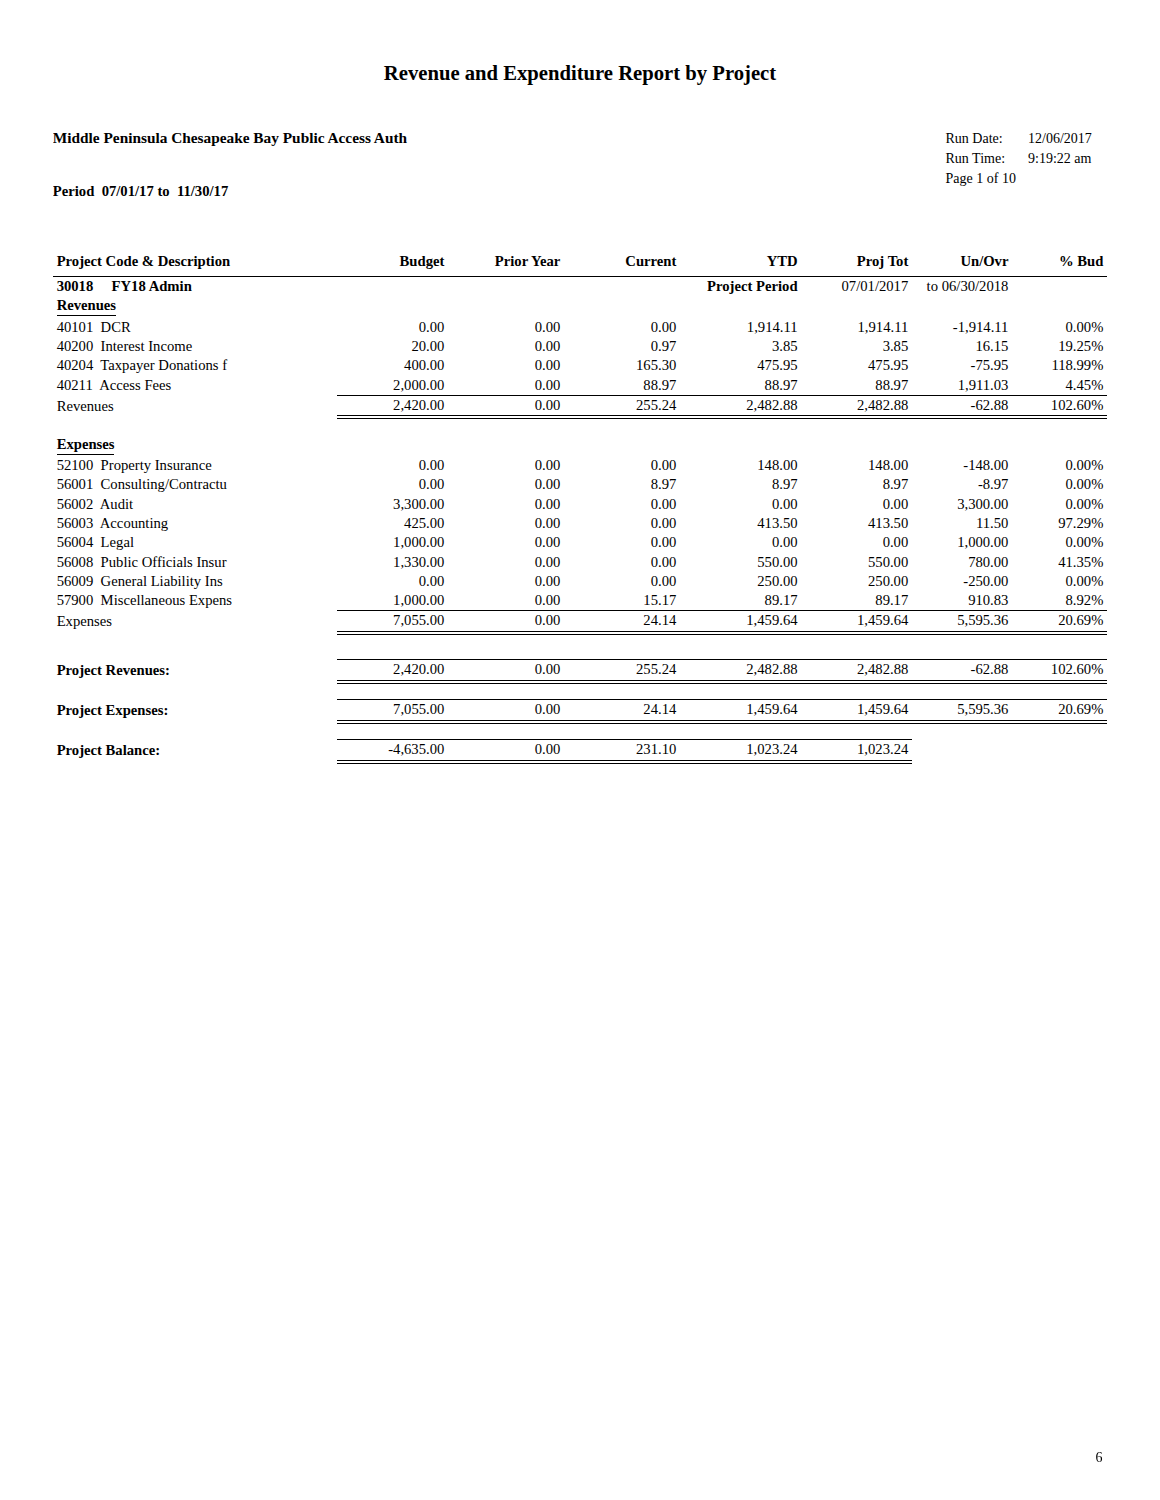Revenue and Expenditure Report by Project
| Run Date: | 12/06/2017 |
| Run Time: | 9:19:22 am |
| Page 1 of 10 |
Middle Peninsula Chesapeake Bay Public Access Auth
Period 07/01/17 to 11/30/17
| Project Code & Description | Budget | Prior Year | Current | YTD | Proj Tot | Un/Ovr | % Bud |
| --- | --- | --- | --- | --- | --- | --- | --- |
| 30018 FY18 Admin | | | | Project Period | 07/01/2017 | to 06/30/2018 | |
| Revenues | |
| 40101 DCR | 0.00 | 0.00 | 0.00 | 1,914.11 | 1,914.11 | -1,914.11 | 0.00% |
| 40200 Interest Income | 20.00 | 0.00 | 0.97 | 3.85 | 3.85 | 16.15 | 19.25% |
| 40204 Taxpayer Donations f | 400.00 | 0.00 | 165.30 | 475.95 | 475.95 | -75.95 | 118.99% |
| 40211 Access Fees | 2,000.00 | 0.00 | 88.97 | 88.97 | 88.97 | 1,911.03 | 4.45% |
| Revenues | 2,420.00 | 0.00 | 255.24 | 2,482.88 | 2,482.88 | -62.88 | 102.60% |
| Expenses | |
| 52100 Property Insurance | 0.00 | 0.00 | 0.00 | 148.00 | 148.00 | -148.00 | 0.00% |
| 56001 Consulting/Contractu | 0.00 | 0.00 | 8.97 | 8.97 | 8.97 | -8.97 | 0.00% |
| 56002 Audit | 3,300.00 | 0.00 | 0.00 | 0.00 | 0.00 | 3,300.00 | 0.00% |
| 56003 Accounting | 425.00 | 0.00 | 0.00 | 413.50 | 413.50 | 11.50 | 97.29% |
| 56004 Legal | 1,000.00 | 0.00 | 0.00 | 0.00 | 0.00 | 1,000.00 | 0.00% |
| 56008 Public Officials Insur | 1,330.00 | 0.00 | 0.00 | 550.00 | 550.00 | 780.00 | 41.35% |
| 56009 General Liability Ins | 0.00 | 0.00 | 0.00 | 250.00 | 250.00 | -250.00 | 0.00% |
| 57900 Miscellaneous Expens | 1,000.00 | 0.00 | 15.17 | 89.17 | 89.17 | 910.83 | 8.92% |
| Expenses | 7,055.00 | 0.00 | 24.14 | 1,459.64 | 1,459.64 | 5,595.36 | 20.69% |
| Project Revenues: | 2,420.00 | 0.00 | 255.24 | 2,482.88 | 2,482.88 | -62.88 | 102.60% |
| Project Expenses: | 7,055.00 | 0.00 | 24.14 | 1,459.64 | 1,459.64 | 5,595.36 | 20.69% |
| Project Balance: | -4,635.00 | 0.00 | 231.10 | 1,023.24 | 1,023.24 | | |
6